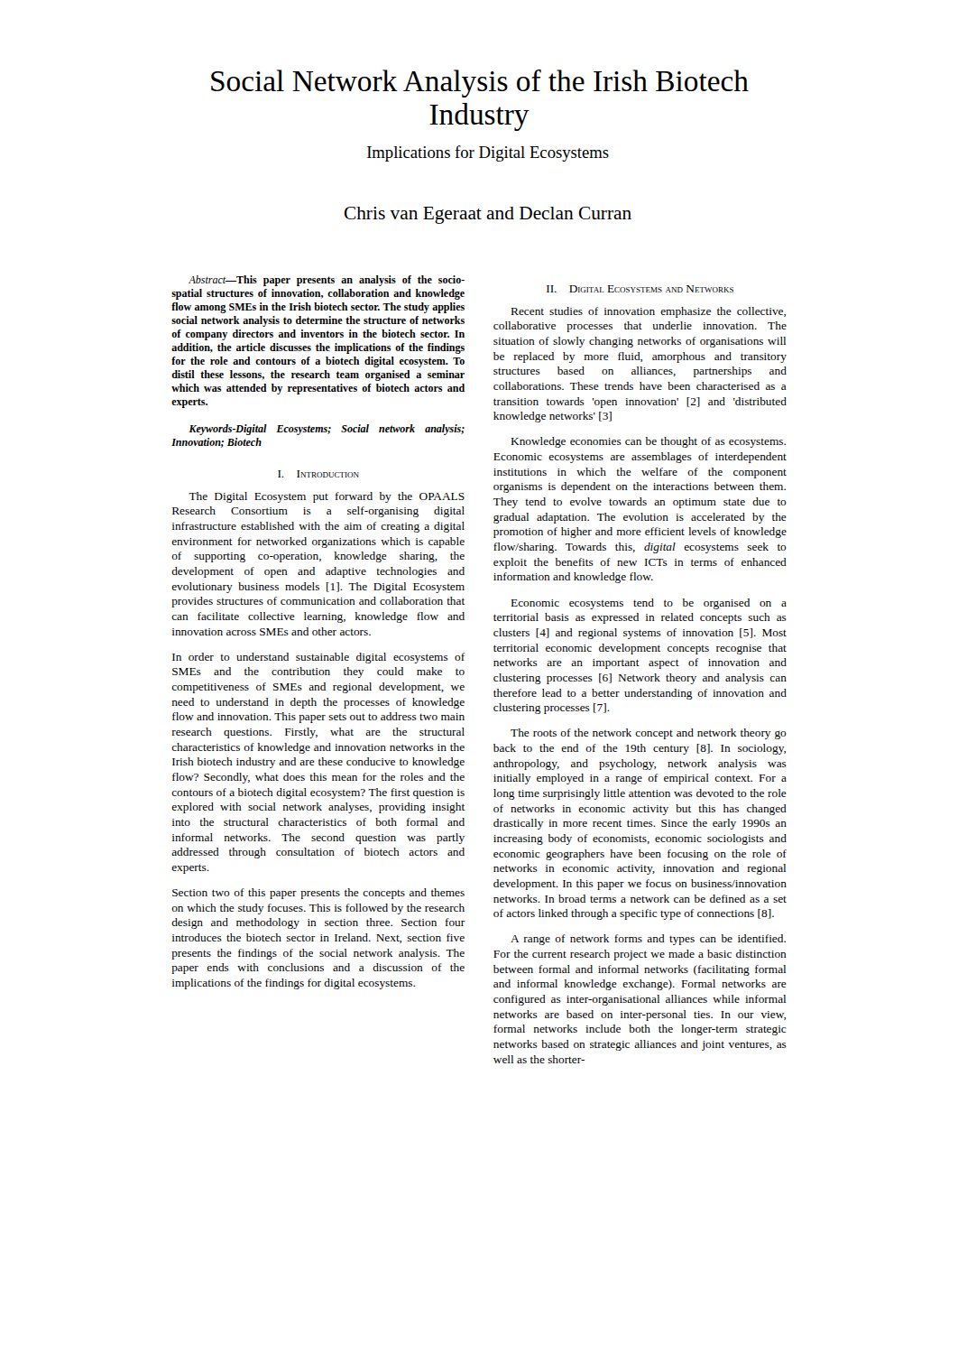Social Network Analysis of the Irish Biotech Industry
Implications for Digital Ecosystems
Chris van Egeraat and Declan Curran
Abstract—This paper presents an analysis of the socio-spatial structures of innovation, collaboration and knowledge flow among SMEs in the Irish biotech sector. The study applies social network analysis to determine the structure of networks of company directors and inventors in the biotech sector. In addition, the article discusses the implications of the findings for the role and contours of a biotech digital ecosystem. To distil these lessons, the research team organised a seminar which was attended by representatives of biotech actors and experts.
Keywords-Digital Ecosystems; Social network analysis; Innovation; Biotech
I. Introduction
The Digital Ecosystem put forward by the OPAALS Research Consortium is a self-organising digital infrastructure established with the aim of creating a digital environment for networked organizations which is capable of supporting co-operation, knowledge sharing, the development of open and adaptive technologies and evolutionary business models [1]. The Digital Ecosystem provides structures of communication and collaboration that can facilitate collective learning, knowledge flow and innovation across SMEs and other actors.
In order to understand sustainable digital ecosystems of SMEs and the contribution they could make to competitiveness of SMEs and regional development, we need to understand in depth the processes of knowledge flow and innovation. This paper sets out to address two main research questions. Firstly, what are the structural characteristics of knowledge and innovation networks in the Irish biotech industry and are these conducive to knowledge flow? Secondly, what does this mean for the roles and the contours of a biotech digital ecosystem? The first question is explored with social network analyses, providing insight into the structural characteristics of both formal and informal networks. The second question was partly addressed through consultation of biotech actors and experts.
Section two of this paper presents the concepts and themes on which the study focuses. This is followed by the research design and methodology in section three. Section four introduces the biotech sector in Ireland. Next, section five presents the findings of the social network analysis. The paper ends with conclusions and a discussion of the implications of the findings for digital ecosystems.
II. Digital Ecosystems and Networks
Recent studies of innovation emphasize the collective, collaborative processes that underlie innovation. The situation of slowly changing networks of organisations will be replaced by more fluid, amorphous and transitory structures based on alliances, partnerships and collaborations. These trends have been characterised as a transition towards 'open innovation' [2] and 'distributed knowledge networks' [3]
Knowledge economies can be thought of as ecosystems. Economic ecosystems are assemblages of interdependent institutions in which the welfare of the component organisms is dependent on the interactions between them. They tend to evolve towards an optimum state due to gradual adaptation. The evolution is accelerated by the promotion of higher and more efficient levels of knowledge flow/sharing. Towards this, digital ecosystems seek to exploit the benefits of new ICTs in terms of enhanced information and knowledge flow.
Economic ecosystems tend to be organised on a territorial basis as expressed in related concepts such as clusters [4] and regional systems of innovation [5]. Most territorial economic development concepts recognise that networks are an important aspect of innovation and clustering processes [6] Network theory and analysis can therefore lead to a better understanding of innovation and clustering processes [7].
The roots of the network concept and network theory go back to the end of the 19th century [8]. In sociology, anthropology, and psychology, network analysis was initially employed in a range of empirical context. For a long time surprisingly little attention was devoted to the role of networks in economic activity but this has changed drastically in more recent times. Since the early 1990s an increasing body of economists, economic sociologists and economic geographers have been focusing on the role of networks in economic activity, innovation and regional development. In this paper we focus on business/innovation networks. In broad terms a network can be defined as a set of actors linked through a specific type of connections [8].
A range of network forms and types can be identified. For the current research project we made a basic distinction between formal and informal networks (facilitating formal and informal knowledge exchange). Formal networks are configured as inter-organisational alliances while informal networks are based on inter-personal ties. In our view, formal networks include both the longer-term strategic networks based on strategic alliances and joint ventures, as well as the shorter-